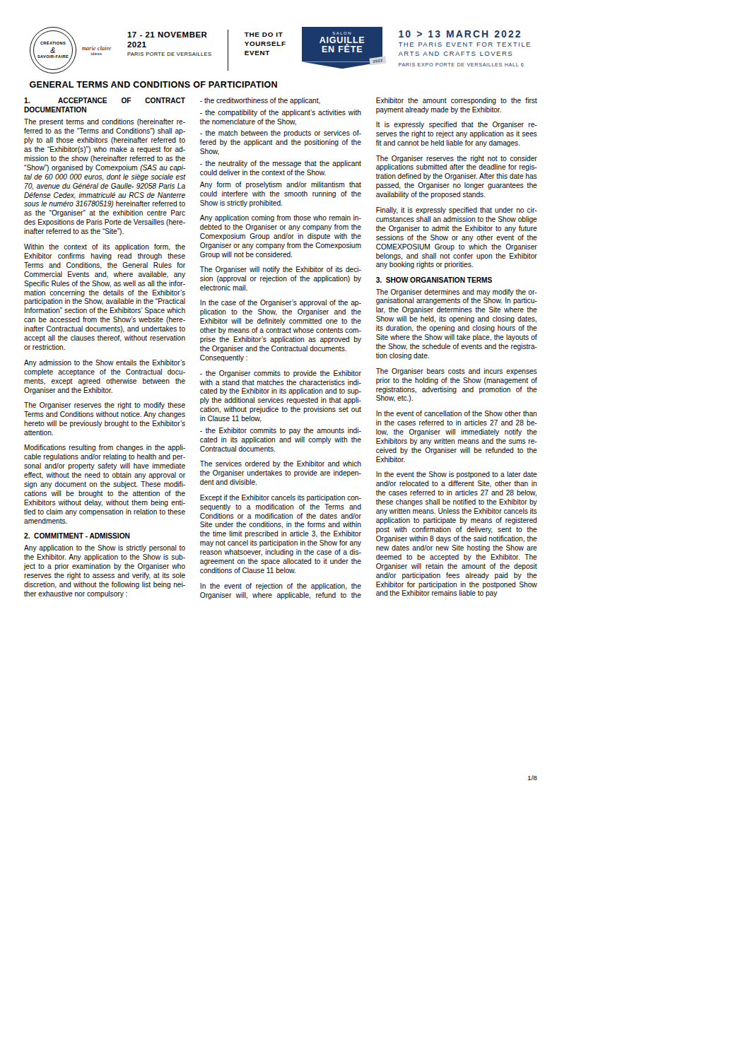CRÉATIONS & SAVOIR-FAIRE
marie claire idées
17 - 21 NOVEMBER
2021 PARIS PORTE DE VERSAILLES
THE DO IT
YOURSELF
EVENT
SALON
AIGUILLE
EN FÊTE
2022
10 > 13 MARCH 2022
THE PARIS EVENT FOR TEXTILE
ARTS AND CRAFTS LOVERS
PARIS EXPO PORTE DE VERSAILLES HALL 6
GENERAL TERMS AND CONDITIONS OF PARTICIPATION
1. ACCEPTANCE OF CONTRACT DOCUMENTATION
The present terms and conditions (hereinafter referred to as the “Terms and Conditions”) shall apply to all those exhibitors (hereinafter referred to as the “Exhibitor(s)”) who make a request for admission to the show (hereinafter referred to as the “Show”) organised by Comexpoium (SAS au capital de 60 000 000 euros, dont le siège sociale est 70, avenue du Général de Gaulle- 92058 Paris La Défense Cedex, immatriculé au RCS de Nanterre sous le numéro 316780519) hereinafter referred to as the “Organiser” at the exhibition centre Parc des Expositions de Paris Porte de Versailles (hereinafter referred to as the “Site”).
Within the context of its application form, the Exhibitor confirms having read through these Terms and Conditions, the General Rules for Commercial Events and, where available, any Specific Rules of the Show, as well as all the information concerning the details of the Exhibitor’s participation in the Show, available in the “Practical Information” section of the Exhibitors’ Space which can be accessed from the Show’s website (hereinafter Contractual documents), and undertakes to accept all the clauses thereof, without reservation or restriction.
Any admission to the Show entails the Exhibitor’s complete acceptance of the Contractual documents, except agreed otherwise between the Organiser and the Exhibitor.
The Organiser reserves the right to modify these Terms and Conditions without notice. Any changes hereto will be previously brought to the Exhibitor’s attention.
Modifications resulting from changes in the applicable regulations and/or relating to health and personal and/or property safety will have immediate effect, without the need to obtain any approval or sign any document on the subject. These modifications will be brought to the attention of the Exhibitors without delay, without them being entitled to claim any compensation in relation to these amendments.
2. COMMITMENT - ADMISSION
Any application to the Show is strictly personal to the Exhibitor. Any application to the Show is subject to a prior examination by the Organiser who reserves the right to assess and verify, at its sole discretion, and without the following list being neither exhaustive nor compulsory :
- the creditworthiness of the applicant,
- the compatibility of the applicant’s activities with the nomenclature of the Show,
- the match between the products or services offered by the applicant and the positioning of the Show,
- the neutrality of the message that the applicant could deliver in the context of the Show.
Any form of proselytism and/or militantism that could interfere with the smooth running of the Show is strictly prohibited.
Any application coming from those who remain indebted to the Organiser or any company from the Comexposium Group and/or in dispute with the Organiser or any company from the Comexposium Group will not be considered.
The Organiser will notify the Exhibitor of its decision (approval or rejection of the application) by electronic mail.
In the case of the Organiser’s approval of the application to the Show, the Organiser and the Exhibitor will be definitely committed one to the other by means of a contract whose contents comprise the Exhibitor’s application as approved by the Organiser and the Contractual documents.
Consequently :
- the Organiser commits to provide the Exhibitor with a stand that matches the characteristics indicated by the Exhibitor in its application and to supply the additional services requested in that application, without prejudice to the provisions set out in Clause 11 below,
- the Exhibitor commits to pay the amounts indicated in its application and will comply with the Contractual documents.
The services ordered by the Exhibitor and which the Organiser undertakes to provide are independent and divisible.
Except if the Exhibitor cancels its participation consequently to a modification of the Terms and Conditions or a modification of the dates and/or Site under the conditions, in the forms and within the time limit prescribed in article 3, the Exhibitor may not cancel its participation in the Show for any reason whatsoever, including in the case of a disagreement on the space allocated to it under the conditions of Clause 11 below.
In the event of rejection of the application, the Organiser will, where applicable, refund to the Exhibitor the amount corresponding to the first payment already made by the Exhibitor.
It is expressly specified that the Organiser reserves the right to reject any application as it sees fit and cannot be held liable for any damages.
The Organiser reserves the right not to consider applications submitted after the deadline for registration defined by the Organiser. After this date has passed, the Organiser no longer guarantees the availability of the proposed stands.
Finally, it is expressly specified that under no circumstances shall an admission to the Show oblige the Organiser to admit the Exhibitor to any future sessions of the Show or any other event of the COMEXPOSIUM Group to which the Organiser belongs, and shall not confer upon the Exhibitor any booking rights or priorities.
3. SHOW ORGANISATION TERMS
The Organiser determines and may modify the organisational arrangements of the Show. In particular, the Organiser determines the Site where the Show will be held, its opening and closing dates, its duration, the opening and closing hours of the Site where the Show will take place, the layouts of the Show, the schedule of events and the registration closing date.
The Organiser bears costs and incurs expenses prior to the holding of the Show (management of registrations, advertising and promotion of the Show, etc.).
In the event of cancellation of the Show other than in the cases referred to in articles 27 and 28 below, the Organiser will immediately notify the Exhibitors by any written means and the sums received by the Organiser will be refunded to the Exhibitor.
In the event the Show is postponed to a later date and/or relocated to a different Site, other than in the cases referred to in articles 27 and 28 below, these changes shall be notified to the Exhibitor by any written means. Unless the Exhibitor cancels its application to participate by means of registered post with confirmation of delivery, sent to the Organiser within 8 days of the said notification, the new dates and/or new Site hosting the Show are deemed to be accepted by the Exhibitor. The Organiser will retain the amount of the deposit and/or participation fees already paid by the Exhibitor for participation in the postponed Show and the Exhibitor remains liable to pay
1/8